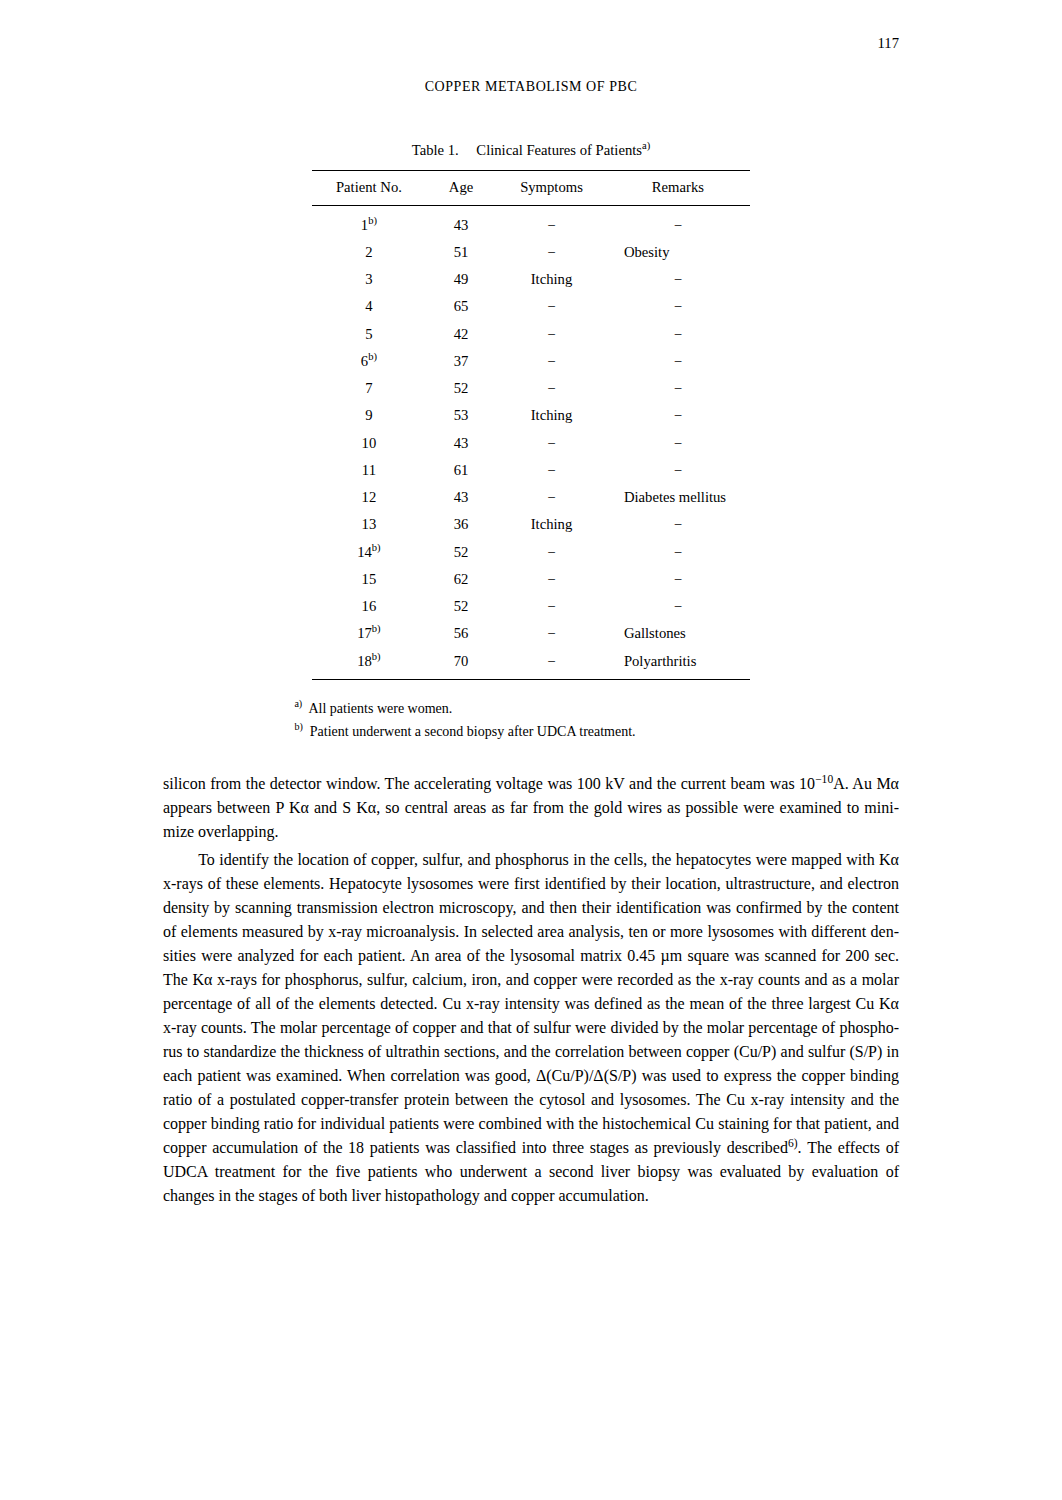117
COPPER METABOLISM OF PBC
Table 1. Clinical Features of Patients a)
| Patient No. | Age | Symptoms | Remarks |
| --- | --- | --- | --- |
| 1 b) | 43 | − | − |
| 2 | 51 | − | Obesity |
| 3 | 49 | Itching | − |
| 4 | 65 | − | − |
| 5 | 42 | − | − |
| 6 b) | 37 | − | − |
| 7 | 52 | − | − |
| 9 | 53 | Itching | − |
| 10 | 43 | − | − |
| 11 | 61 | − | − |
| 12 | 43 | − | Diabetes mellitus |
| 13 | 36 | Itching | − |
| 14 b) | 52 | − | − |
| 15 | 62 | − | − |
| 16 | 52 | − | − |
| 17 b) | 56 | − | Gallstones |
| 18 b) | 70 | − | Polyarthritis |
a) All patients were women.
b) Patient underwent a second biopsy after UDCA treatment.
silicon from the detector window. The accelerating voltage was 100 kV and the current beam was 10−10A. Au Mα appears between P Kα and S Kα, so central areas as far from the gold wires as possible were examined to minimize overlapping.
To identify the location of copper, sulfur, and phosphorus in the cells, the hepatocytes were mapped with Kα x-rays of these elements. Hepatocyte lysosomes were first identified by their location, ultrastructure, and electron density by scanning transmission electron microscopy, and then their identification was confirmed by the content of elements measured by x-ray microanalysis. In selected area analysis, ten or more lysosomes with different densities were analyzed for each patient. An area of the lysosomal matrix 0.45 µm square was scanned for 200 sec. The Kα x-rays for phosphorus, sulfur, calcium, iron, and copper were recorded as the x-ray counts and as a molar percentage of all of the elements detected. Cu x-ray intensity was defined as the mean of the three largest Cu Kα x-ray counts. The molar percentage of copper and that of sulfur were divided by the molar percentage of phosphorus to standardize the thickness of ultrathin sections, and the correlation between copper (Cu/P) and sulfur (S/P) in each patient was examined. When correlation was good, Δ(Cu/P)/Δ(S/P) was used to express the copper binding ratio of a postulated copper-transfer protein between the cytosol and lysosomes. The Cu x-ray intensity and the copper binding ratio for individual patients were combined with the histochemical Cu staining for that patient, and copper accumulation of the 18 patients was classified into three stages as previously described6). The effects of UDCA treatment for the five patients who underwent a second liver biopsy was evaluated by evaluation of changes in the stages of both liver histopathology and copper accumulation.